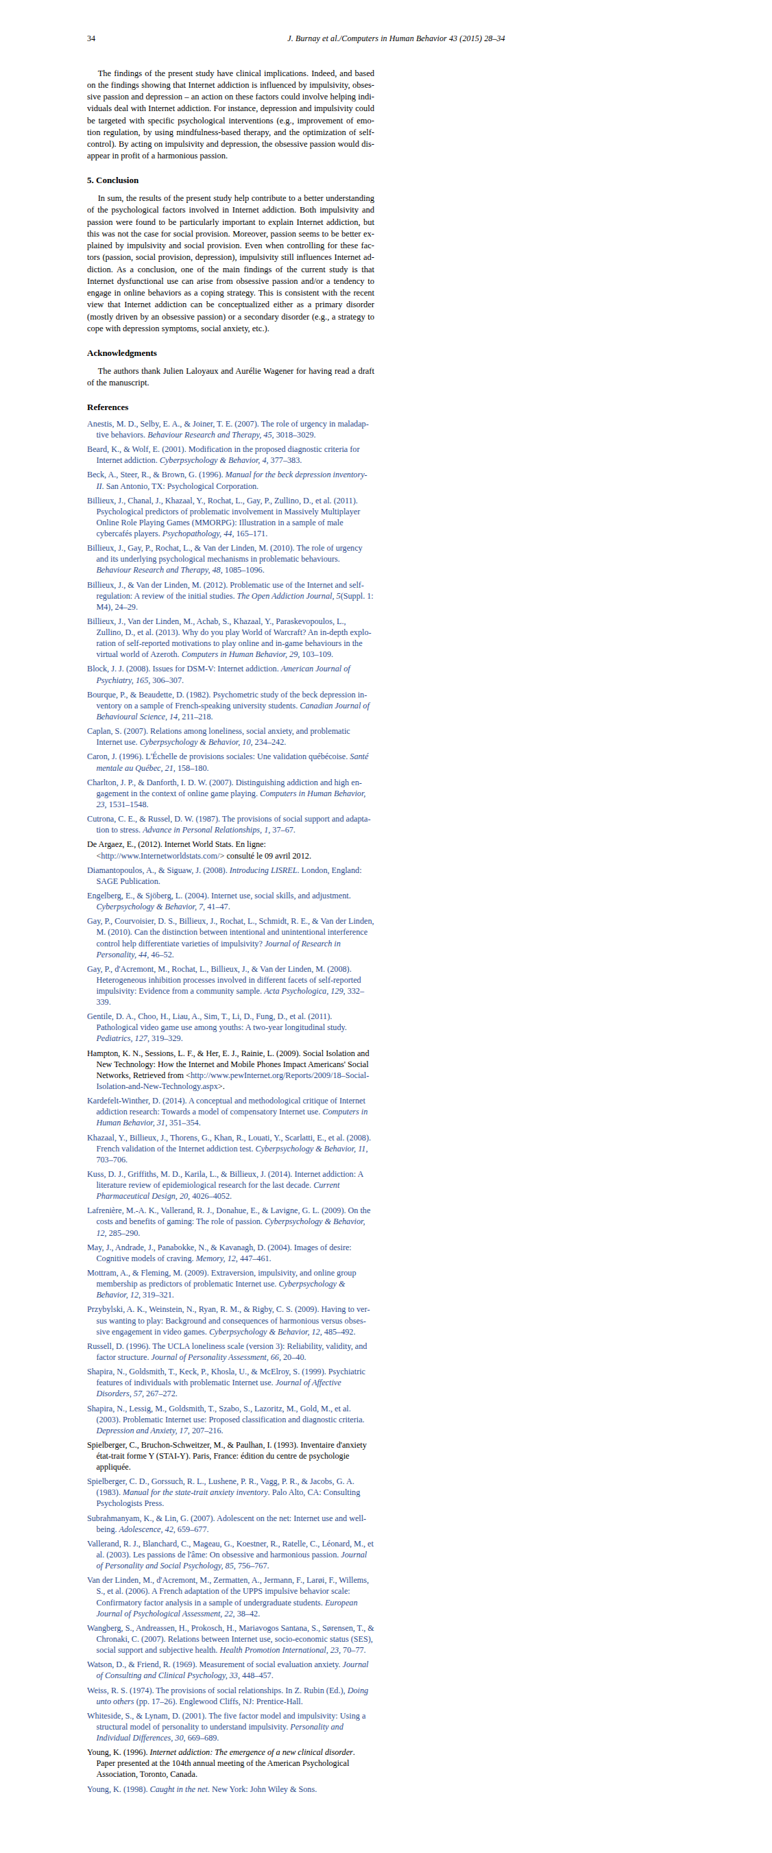34 J. Burnay et al./Computers in Human Behavior 43 (2015) 28–34
The findings of the present study have clinical implications. Indeed, and based on the findings showing that Internet addiction is influenced by impulsivity, obsessive passion and depression – an action on these factors could involve helping individuals deal with Internet addiction. For instance, depression and impulsivity could be targeted with specific psychological interventions (e.g., improvement of emotion regulation, by using mindfulness-based therapy, and the optimization of self-control). By acting on impulsivity and depression, the obsessive passion would disappear in profit of a harmonious passion.
5. Conclusion
In sum, the results of the present study help contribute to a better understanding of the psychological factors involved in Internet addiction. Both impulsivity and passion were found to be particularly important to explain Internet addiction, but this was not the case for social provision. Moreover, passion seems to be better explained by impulsivity and social provision. Even when controlling for these factors (passion, social provision, depression), impulsivity still influences Internet addiction. As a conclusion, one of the main findings of the current study is that Internet dysfunctional use can arise from obsessive passion and/or a tendency to engage in online behaviors as a coping strategy. This is consistent with the recent view that Internet addiction can be conceptualized either as a primary disorder (mostly driven by an obsessive passion) or a secondary disorder (e.g., a strategy to cope with depression symptoms, social anxiety, etc.).
Acknowledgments
The authors thank Julien Laloyaux and Aurélie Wagener for having read a draft of the manuscript.
References
Anestis, M. D., Selby, E. A., & Joiner, T. E. (2007). The role of urgency in maladaptive behaviors. Behaviour Research and Therapy, 45, 3018–3029.
Beard, K., & Wolf, E. (2001). Modification in the proposed diagnostic criteria for Internet addiction. Cyberpsychology & Behavior, 4, 377–383.
Beck, A., Steer, R., & Brown, G. (1996). Manual for the beck depression inventory-II. San Antonio, TX: Psychological Corporation.
Billieux, J., Chanal, J., Khazaal, Y., Rochat, L., Gay, P., Zullino, D., et al. (2011). Psychological predictors of problematic involvement in Massively Multiplayer Online Role Playing Games (MMORPG): Illustration in a sample of male cybercafés players. Psychopathology, 44, 165–171.
Billieux, J., Gay, P., Rochat, L., & Van der Linden, M. (2010). The role of urgency and its underlying psychological mechanisms in problematic behaviours. Behaviour Research and Therapy, 48, 1085–1096.
Billieux, J., & Van der Linden, M. (2012). Problematic use of the Internet and self-regulation: A review of the initial studies. The Open Addiction Journal, 5(Suppl. 1: M4), 24–29.
Billieux, J., Van der Linden, M., Achab, S., Khazaal, Y., Paraskevopoulos, L., Zullino, D., et al. (2013). Why do you play World of Warcraft? An in-depth exploration of self-reported motivations to play online and in-game behaviours in the virtual world of Azeroth. Computers in Human Behavior, 29, 103–109.
Block, J. J. (2008). Issues for DSM-V: Internet addiction. American Journal of Psychiatry, 165, 306–307.
Bourque, P., & Beaudette, D. (1982). Psychometric study of the beck depression inventory on a sample of French-speaking university students. Canadian Journal of Behavioural Science, 14, 211–218.
Caplan, S. (2007). Relations among loneliness, social anxiety, and problematic Internet use. Cyberpsychology & Behavior, 10, 234–242.
Caron, J. (1996). L'Échelle de provisions sociales: Une validation québécoise. Santé mentale au Québec, 21, 158–180.
Charlton, J. P., & Danforth, I. D. W. (2007). Distinguishing addiction and high engagement in the context of online game playing. Computers in Human Behavior, 23, 1531–1548.
Cutrona, C. E., & Russel, D. W. (1987). The provisions of social support and adaptation to stress. Advance in Personal Relationships, 1, 37–67.
De Argaez, E., (2012). Internet World Stats. En ligne: <http://www.Internetworldstats.com/> consulté le 09 avril 2012.
Diamantopoulos, A., & Siguaw, J. (2008). Introducing LISREL. London, England: SAGE Publication.
Engelberg, E., & Sjöberg, L. (2004). Internet use, social skills, and adjustment. Cyberpsychology & Behavior, 7, 41–47.
Gay, P., Courvoisier, D. S., Billieux, J., Rochat, L., Schmidt, R. E., & Van der Linden, M. (2010). Can the distinction between intentional and unintentional interference control help differentiate varieties of impulsivity? Journal of Research in Personality, 44, 46–52.
Gay, P., d'Acremont, M., Rochat, L., Billieux, J., & Van der Linden, M. (2008). Heterogeneous inhibition processes involved in different facets of self-reported impulsivity: Evidence from a community sample. Acta Psychologica, 129, 332–339.
Gentile, D. A., Choo, H., Liau, A., Sim, T., Li, D., Fung, D., et al. (2011). Pathological video game use among youths: A two-year longitudinal study. Pediatrics, 127, 319–329.
Hampton, K. N., Sessions, L. F., & Her, E. J., Rainie, L. (2009). Social Isolation and New Technology: How the Internet and Mobile Phones Impact Americans' Social Networks, Retrieved from <http://www.pewInternet.org/Reports/2009/18–Social-Isolation-and-New-Technology.aspx>.
Kardefelt-Winther, D. (2014). A conceptual and methodological critique of Internet addiction research: Towards a model of compensatory Internet use. Computers in Human Behavior, 31, 351–354.
Khazaal, Y., Billieux, J., Thorens, G., Khan, R., Louati, Y., Scarlatti, E., et al. (2008). French validation of the Internet addiction test. Cyberpsychology & Behavior, 11, 703–706.
Kuss, D. J., Griffiths, M. D., Karila, L., & Billieux, J. (2014). Internet addiction: A literature review of epidemiological research for the last decade. Current Pharmaceutical Design, 20, 4026–4052.
Lafrenière, M.-A. K., Vallerand, R. J., Donahue, E., & Lavigne, G. L. (2009). On the costs and benefits of gaming: The role of passion. Cyberpsychology & Behavior, 12, 285–290.
May, J., Andrade, J., Panabokke, N., & Kavanagh, D. (2004). Images of desire: Cognitive models of craving. Memory, 12, 447–461.
Mottram, A., & Fleming, M. (2009). Extraversion, impulsivity, and online group membership as predictors of problematic Internet use. Cyberpsychology & Behavior, 12, 319–321.
Przybylski, A. K., Weinstein, N., Ryan, R. M., & Rigby, C. S. (2009). Having to versus wanting to play: Background and consequences of harmonious versus obsessive engagement in video games. Cyberpsychology & Behavior, 12, 485–492.
Russell, D. (1996). The UCLA loneliness scale (version 3): Reliability, validity, and factor structure. Journal of Personality Assessment, 66, 20–40.
Shapira, N., Goldsmith, T., Keck, P., Khosla, U., & McElroy, S. (1999). Psychiatric features of individuals with problematic Internet use. Journal of Affective Disorders, 57, 267–272.
Shapira, N., Lessig, M., Goldsmith, T., Szabo, S., Lazoritz, M., Gold, M., et al. (2003). Problematic Internet use: Proposed classification and diagnostic criteria. Depression and Anxiety, 17, 207–216.
Spielberger, C., Bruchon-Schweitzer, M., & Paulhan, I. (1993). Inventaire d'anxiety état-trait forme Y (STAI-Y). Paris, France: édition du centre de psychologie appliquée.
Spielberger, C. D., Gorssuch, R. L., Lushene, P. R., Vagg, P. R., & Jacobs, G. A. (1983). Manual for the state-trait anxiety inventory. Palo Alto, CA: Consulting Psychologists Press.
Subrahmanyam, K., & Lin, G. (2007). Adolescent on the net: Internet use and well-being. Adolescence, 42, 659–677.
Vallerand, R. J., Blanchard, C., Mageau, G., Koestner, R., Ratelle, C., Léonard, M., et al. (2003). Les passions de l'âme: On obsessive and harmonious passion. Journal of Personality and Social Psychology, 85, 756–767.
Van der Linden, M., d'Acremont, M., Zermatten, A., Jermann, F., Larøi, F., Willems, S., et al. (2006). A French adaptation of the UPPS impulsive behavior scale: Confirmatory factor analysis in a sample of undergraduate students. European Journal of Psychological Assessment, 22, 38–42.
Wangberg, S., Andreassen, H., Prokosch, H., Mariavogos Santana, S., Sørensen, T., & Chronaki, C. (2007). Relations between Internet use, socio-economic status (SES), social support and subjective health. Health Promotion International, 23, 70–77.
Watson, D., & Friend, R. (1969). Measurement of social evaluation anxiety. Journal of Consulting and Clinical Psychology, 33, 448–457.
Weiss, R. S. (1974). The provisions of social relationships. In Z. Rubin (Ed.), Doing unto others (pp. 17–26). Englewood Cliffs, NJ: Prentice-Hall.
Whiteside, S., & Lynam, D. (2001). The five factor model and impulsivity: Using a structural model of personality to understand impulsivity. Personality and Individual Differences, 30, 669–689.
Young, K. (1996). Internet addiction: The emergence of a new clinical disorder. Paper presented at the 104th annual meeting of the American Psychological Association, Toronto, Canada.
Young, K. (1998). Caught in the net. New York: John Wiley & Sons.